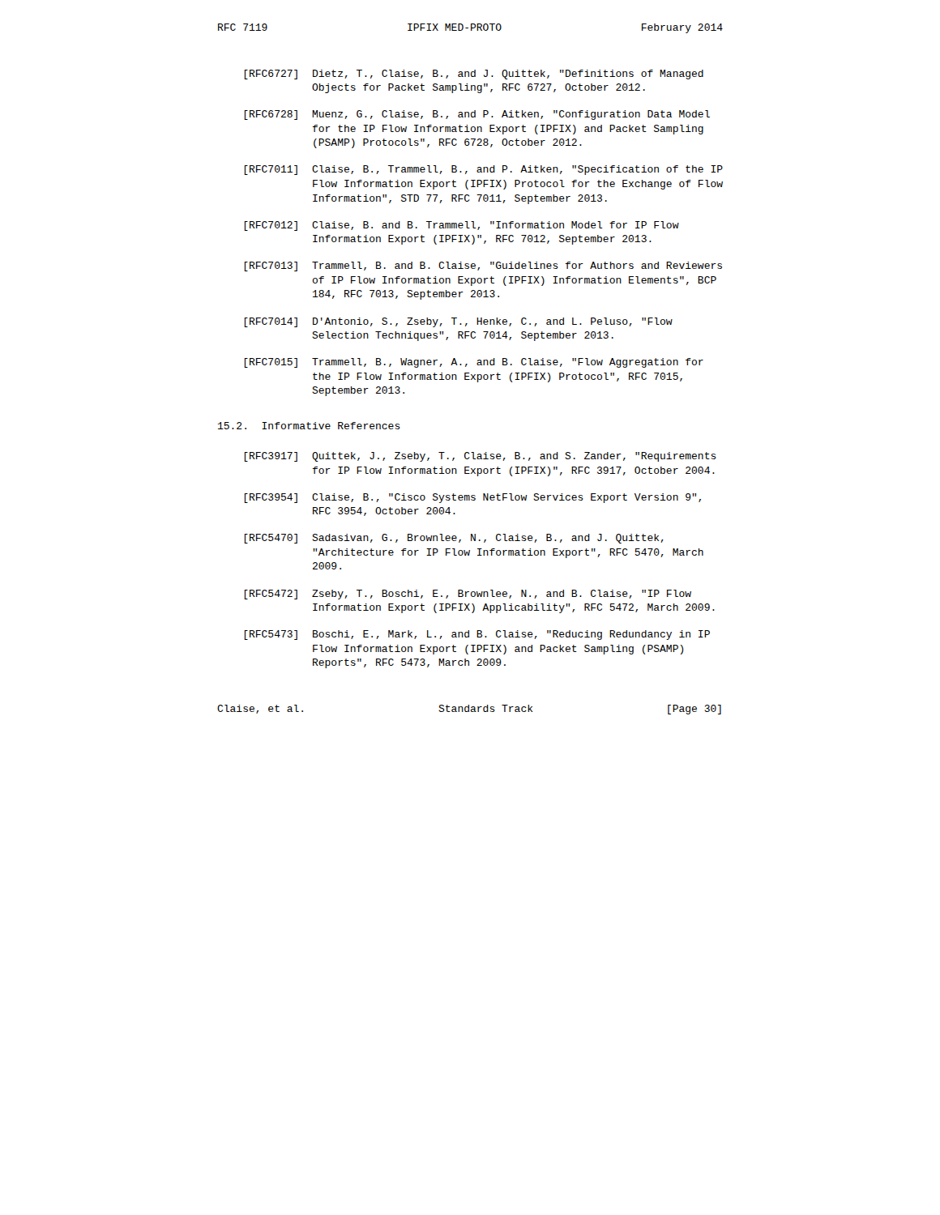RFC 7119 IPFIX MED-PROTO February 2014
[RFC6727] Dietz, T., Claise, B., and J. Quittek, "Definitions of Managed Objects for Packet Sampling", RFC 6727, October 2012.
[RFC6728] Muenz, G., Claise, B., and P. Aitken, "Configuration Data Model for the IP Flow Information Export (IPFIX) and Packet Sampling (PSAMP) Protocols", RFC 6728, October 2012.
[RFC7011] Claise, B., Trammell, B., and P. Aitken, "Specification of the IP Flow Information Export (IPFIX) Protocol for the Exchange of Flow Information", STD 77, RFC 7011, September 2013.
[RFC7012] Claise, B. and B. Trammell, "Information Model for IP Flow Information Export (IPFIX)", RFC 7012, September 2013.
[RFC7013] Trammell, B. and B. Claise, "Guidelines for Authors and Reviewers of IP Flow Information Export (IPFIX) Information Elements", BCP 184, RFC 7013, September 2013.
[RFC7014] D'Antonio, S., Zseby, T., Henke, C., and L. Peluso, "Flow Selection Techniques", RFC 7014, September 2013.
[RFC7015] Trammell, B., Wagner, A., and B. Claise, "Flow Aggregation for the IP Flow Information Export (IPFIX) Protocol", RFC 7015, September 2013.
15.2. Informative References
[RFC3917] Quittek, J., Zseby, T., Claise, B., and S. Zander, "Requirements for IP Flow Information Export (IPFIX)", RFC 3917, October 2004.
[RFC3954] Claise, B., "Cisco Systems NetFlow Services Export Version 9", RFC 3954, October 2004.
[RFC5470] Sadasivan, G., Brownlee, N., Claise, B., and J. Quittek, "Architecture for IP Flow Information Export", RFC 5470, March 2009.
[RFC5472] Zseby, T., Boschi, E., Brownlee, N., and B. Claise, "IP Flow Information Export (IPFIX) Applicability", RFC 5472, March 2009.
[RFC5473] Boschi, E., Mark, L., and B. Claise, "Reducing Redundancy in IP Flow Information Export (IPFIX) and Packet Sampling (PSAMP) Reports", RFC 5473, March 2009.
Claise, et al. Standards Track [Page 30]